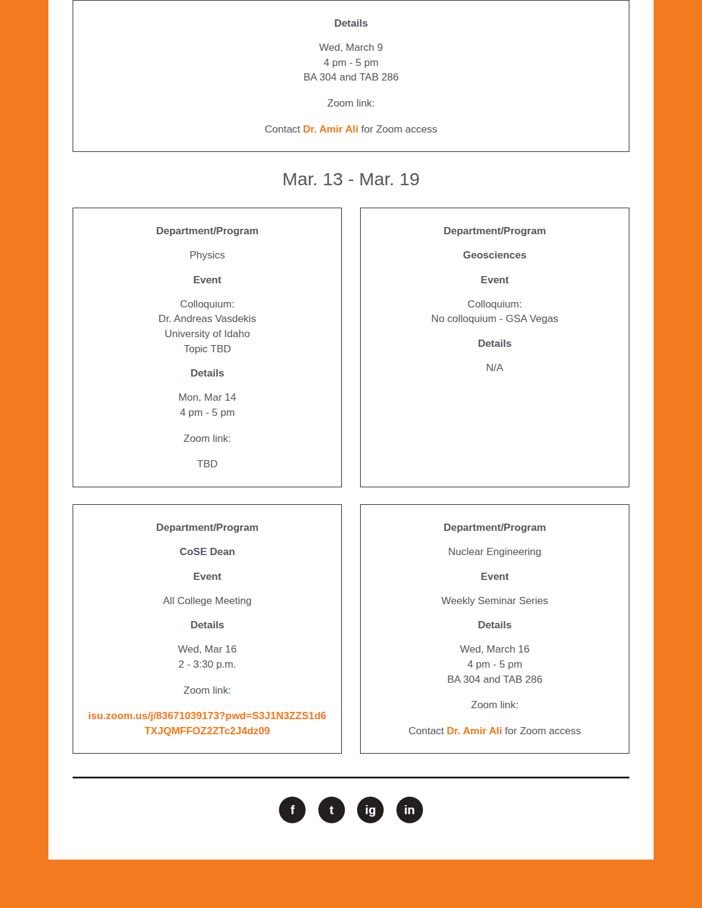Details
Wed, March 9
4 pm - 5 pm
BA 304 and TAB 286
Zoom link:
Contact Dr. Amir Ali for Zoom access
Mar. 13 - Mar. 19
Department/Program
Physics
Event
Colloquium:
Dr. Andreas Vasdekis
University of Idaho
Topic TBD
Details
Mon, Mar 14
4 pm - 5 pm
Zoom link:
TBD
Department/Program
Geosciences
Event
Colloquium:
No colloquium - GSA Vegas
Details
N/A
Department/Program
CoSE Dean
Event
All College Meeting
Details
Wed, Mar 16
2 - 3:30 p.m.
Zoom link:
isu.zoom.us/j/83671039173?pwd=S3J1N3ZZS1d6TXJQMFFOZ2ZTc2J4dz09
Department/Program
Nuclear Engineering
Event
Weekly Seminar Series
Details
Wed, March 16
4 pm - 5 pm
BA 304 and TAB 286
Zoom link:
Contact Dr. Amir Ali for Zoom access
f t ig in